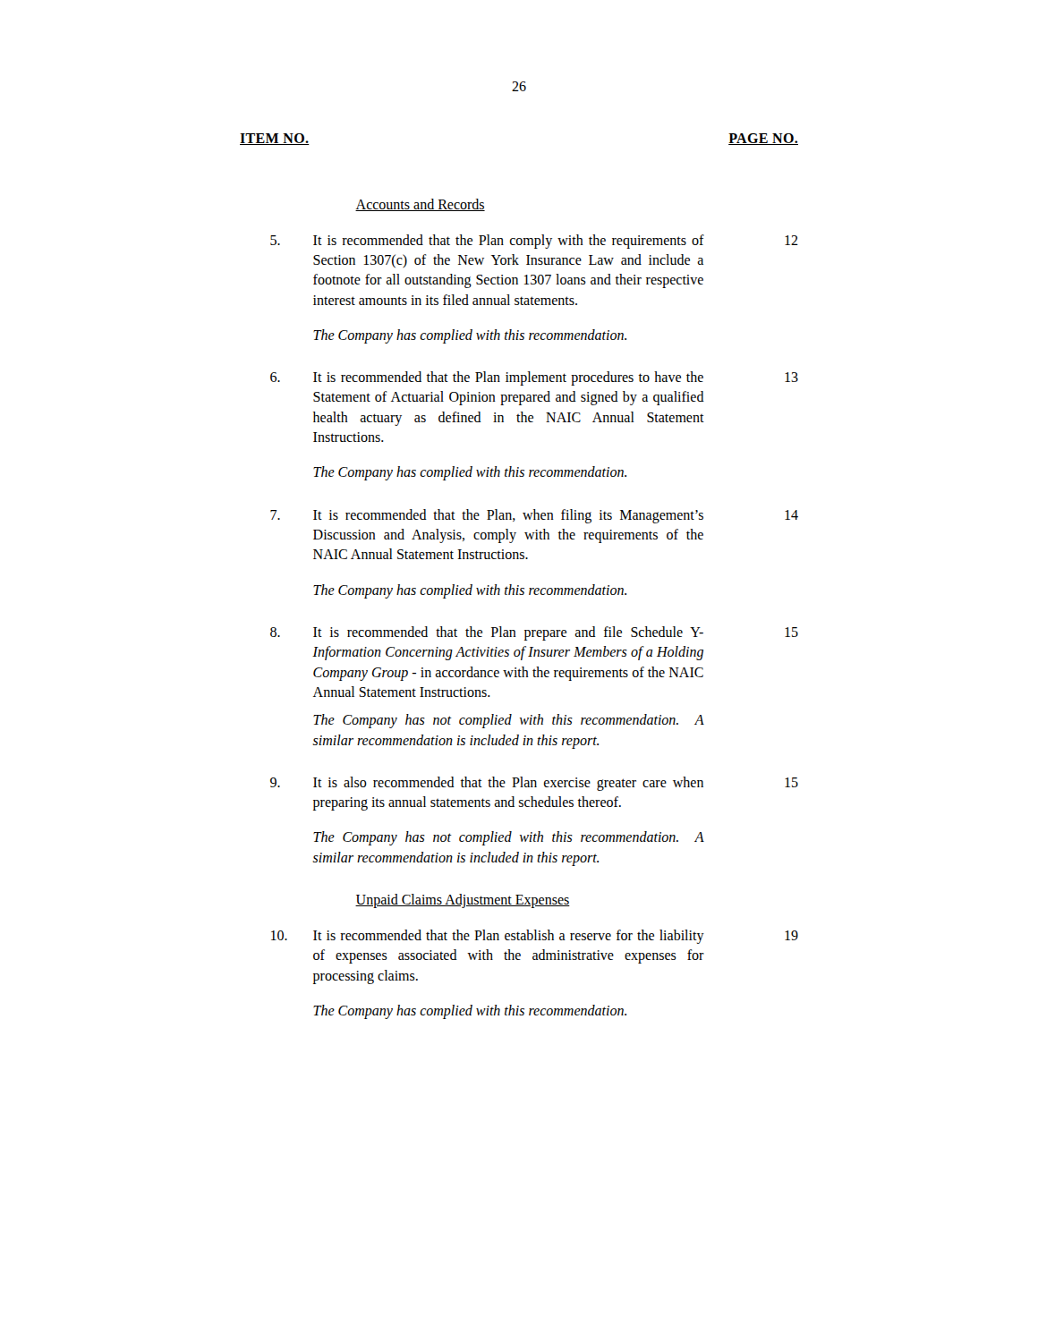26
ITEM NO. PAGE NO.
Accounts and Records
5.
It is recommended that the Plan comply with the requirements of Section 1307(c) of the New York Insurance Law and include a footnote for all outstanding Section 1307 loans and their respective interest amounts in its filed annual statements.
The Company has complied with this recommendation.
12
6.
It is recommended that the Plan implement procedures to have the Statement of Actuarial Opinion prepared and signed by a qualified health actuary as defined in the NAIC Annual Statement Instructions.
The Company has complied with this recommendation.
13
7.
It is recommended that the Plan, when filing its Management’s Discussion and Analysis, comply with the requirements of the NAIC Annual Statement Instructions.
The Company has complied with this recommendation.
14
8.
It is recommended that the Plan prepare and file Schedule Y- Information Concerning Activities of Insurer Members of a Holding Company Group - in accordance with the requirements of the NAIC Annual Statement Instructions.
The Company has not complied with this recommendation. A similar recommendation is included in this report.
15
9.
It is also recommended that the Plan exercise greater care when preparing its annual statements and schedules thereof.
The Company has not complied with this recommendation. A similar recommendation is included in this report.
15
Unpaid Claims Adjustment Expenses
10.
It is recommended that the Plan establish a reserve for the liability of expenses associated with the administrative expenses for processing claims.
The Company has complied with this recommendation.
19